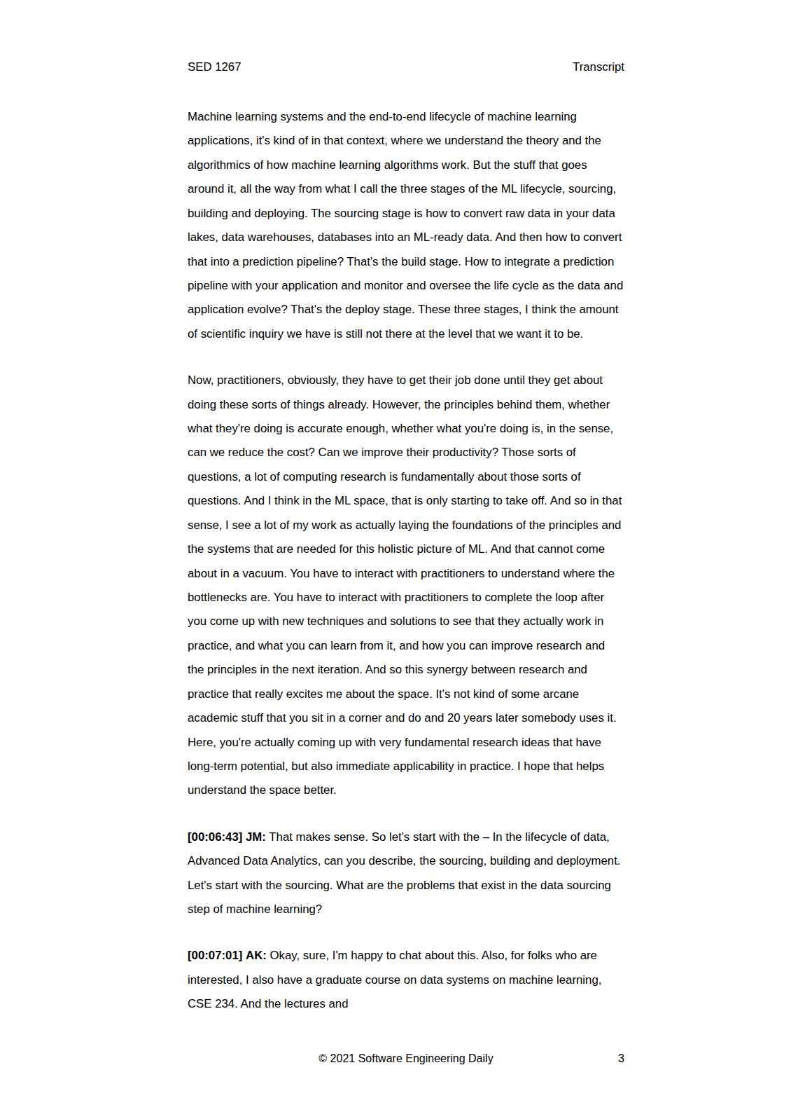SED 1267 Transcript
Machine learning systems and the end-to-end lifecycle of machine learning applications, it's kind of in that context, where we understand the theory and the algorithmics of how machine learning algorithms work. But the stuff that goes around it, all the way from what I call the three stages of the ML lifecycle, sourcing, building and deploying. The sourcing stage is how to convert raw data in your data lakes, data warehouses, databases into an ML-ready data. And then how to convert that into a prediction pipeline? That's the build stage. How to integrate a prediction pipeline with your application and monitor and oversee the life cycle as the data and application evolve? That's the deploy stage. These three stages, I think the amount of scientific inquiry we have is still not there at the level that we want it to be.
Now, practitioners, obviously, they have to get their job done until they get about doing these sorts of things already. However, the principles behind them, whether what they're doing is accurate enough, whether what you're doing is, in the sense, can we reduce the cost? Can we improve their productivity? Those sorts of questions, a lot of computing research is fundamentally about those sorts of questions. And I think in the ML space, that is only starting to take off. And so in that sense, I see a lot of my work as actually laying the foundations of the principles and the systems that are needed for this holistic picture of ML. And that cannot come about in a vacuum. You have to interact with practitioners to understand where the bottlenecks are. You have to interact with practitioners to complete the loop after you come up with new techniques and solutions to see that they actually work in practice, and what you can learn from it, and how you can improve research and the principles in the next iteration. And so this synergy between research and practice that really excites me about the space. It's not kind of some arcane academic stuff that you sit in a corner and do and 20 years later somebody uses it. Here, you're actually coming up with very fundamental research ideas that have long-term potential, but also immediate applicability in practice. I hope that helps understand the space better.
[00:06:43] JM: That makes sense. So let's start with the – In the lifecycle of data, Advanced Data Analytics, can you describe, the sourcing, building and deployment. Let's start with the sourcing. What are the problems that exist in the data sourcing step of machine learning?
[00:07:01] AK: Okay, sure, I'm happy to chat about this. Also, for folks who are interested, I also have a graduate course on data systems on machine learning, CSE 234. And the lectures and
© 2021 Software Engineering Daily 3